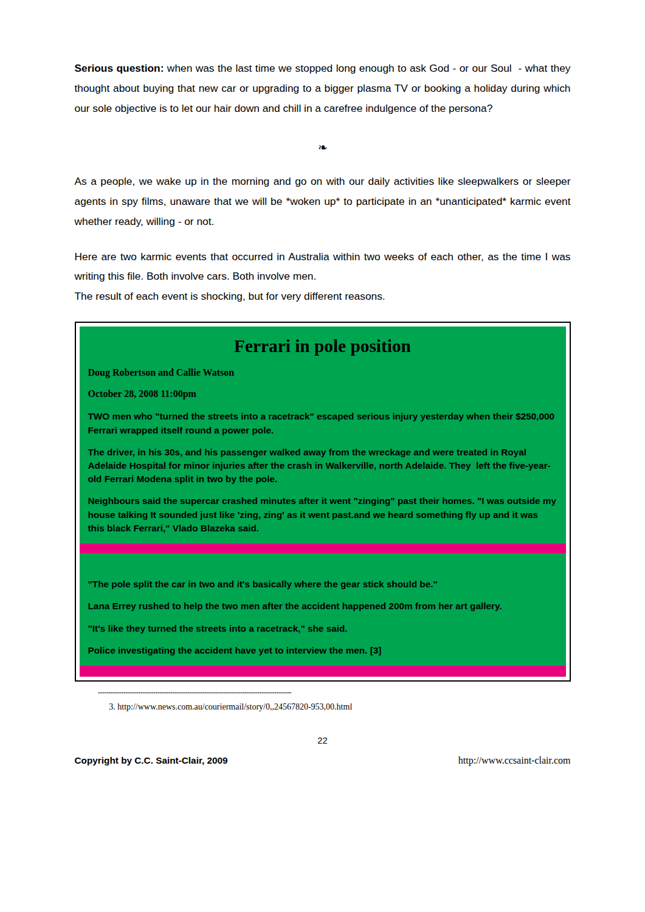Serious question: when was the last time we stopped long enough to ask God - or our Soul - what they thought about buying that new car or upgrading to a bigger plasma TV or booking a holiday during which our sole objective is to let our hair down and chill in a carefree indulgence of the persona?
❧
As a people, we wake up in the morning and go on with our daily activities like sleepwalkers or sleeper agents in spy films, unaware that we will be *woken up* to participate in an *unanticipated* karmic event whether ready, willing - or not.
Here are two karmic events that occurred in Australia within two weeks of each other, as the time I was writing this file. Both involve cars. Both involve men.
The result of each event is shocking, but for very different reasons.
Ferrari in pole position
Doug Robertson and Callie Watson
October 28, 2008 11:00pm
TWO men who "turned the streets into a racetrack" escaped serious injury yesterday when their $250,000 Ferrari wrapped itself round a power pole.
The driver, in his 30s, and his passenger walked away from the wreckage and were treated in Royal Adelaide Hospital for minor injuries after the crash in Walkerville, north Adelaide. They left the five-year-old Ferrari Modena split in two by the pole.
Neighbours said the supercar crashed minutes after it went "zinging" past their homes. "I was outside my house talking It sounded just like 'zing, zing' as it went past.and we heard something fly up and it was this black Ferrari," Vlado Blazeka said.
"The pole split the car in two and it's basically where the gear stick should be."
Lana Errey rushed to help the two men after the accident happened 200m from her art gallery.
"It's like they turned the streets into a racetrack," she said.
Police investigating the accident have yet to interview the men. [3]
-------------------------------------------------------------------------------------------
http://www.news.com.au/couriermail/story/0,,24567820-953,00.html
22
Copyright by C.C. Saint-Clair, 2009 http://www.ccsaint-clair.com